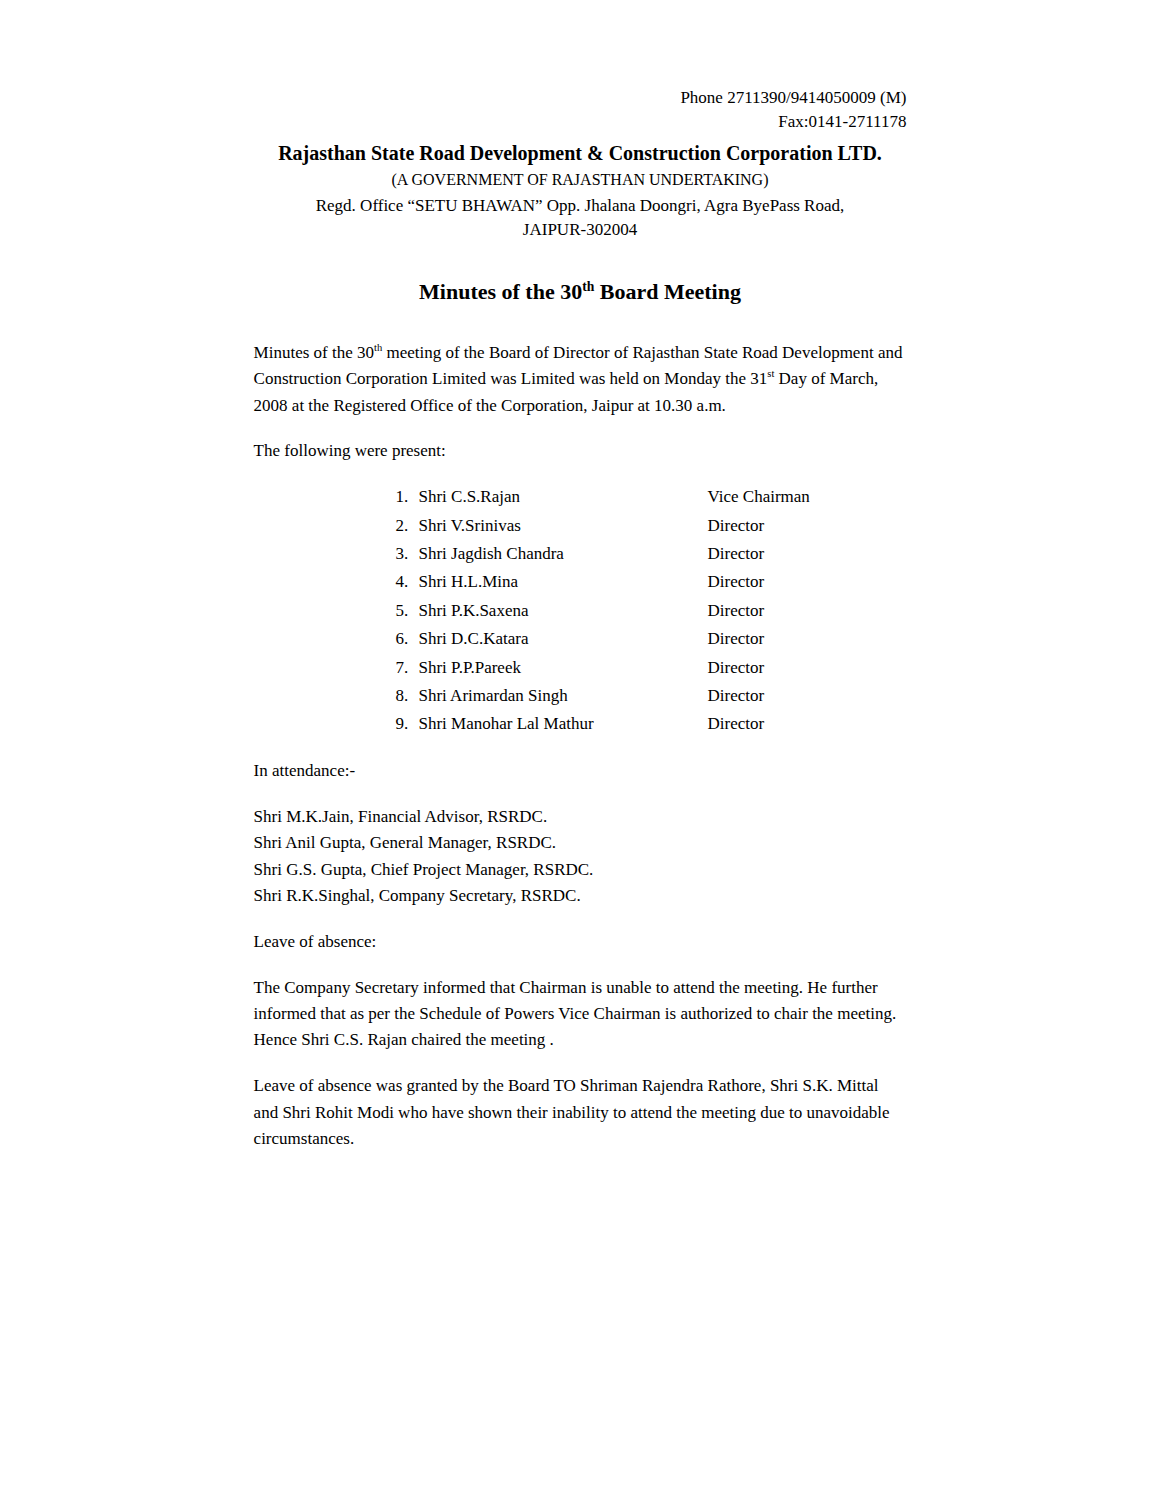Phone 2711390/9414050009 (M)
Fax: 0141-2711178
Rajasthan State Road Development & Construction Corporation LTD.
(A GOVERNMENT OF RAJASTHAN UNDERTAKING)
Regd. Office “SETU BHAWAN” Opp. Jhalana Doongri, Agra ByePass Road,
JAIPUR-302004
Minutes of the 30th Board Meeting
Minutes of the 30th meeting of the Board of Director of Rajasthan State Road Development and Construction Corporation Limited was Limited was held on Monday the 31st Day of March, 2008 at the Registered Office of the Corporation, Jaipur at 10.30 a.m.
The following were present:
1. Shri C.S.Rajan Vice Chairman
2. Shri V.Srinivas Director
3. Shri Jagdish Chandra Director
4. Shri H.L.Mina Director
5. Shri P.K.Saxena Director
6. Shri D.C.Katara Director
7. Shri P.P.Pareek Director
8. Shri Arimardan Singh Director
9. Shri Manohar Lal Mathur Director
In attendance:-
Shri M.K.Jain, Financial Advisor, RSRDC.
Shri Anil Gupta, General Manager, RSRDC.
Shri G.S. Gupta, Chief Project Manager, RSRDC.
Shri R.K.Singhal, Company Secretary, RSRDC.
Leave of absence:
The Company Secretary informed that Chairman is unable to attend the meeting. He further informed that as per the Schedule of Powers Vice Chairman is authorized to chair the meeting. Hence Shri C.S. Rajan chaired the meeting .
Leave of absence was granted by the Board TO Shriman Rajendra Rathore, Shri S.K. Mittal and Shri Rohit Modi who have shown their inability to attend the meeting due to unavoidable circumstances.